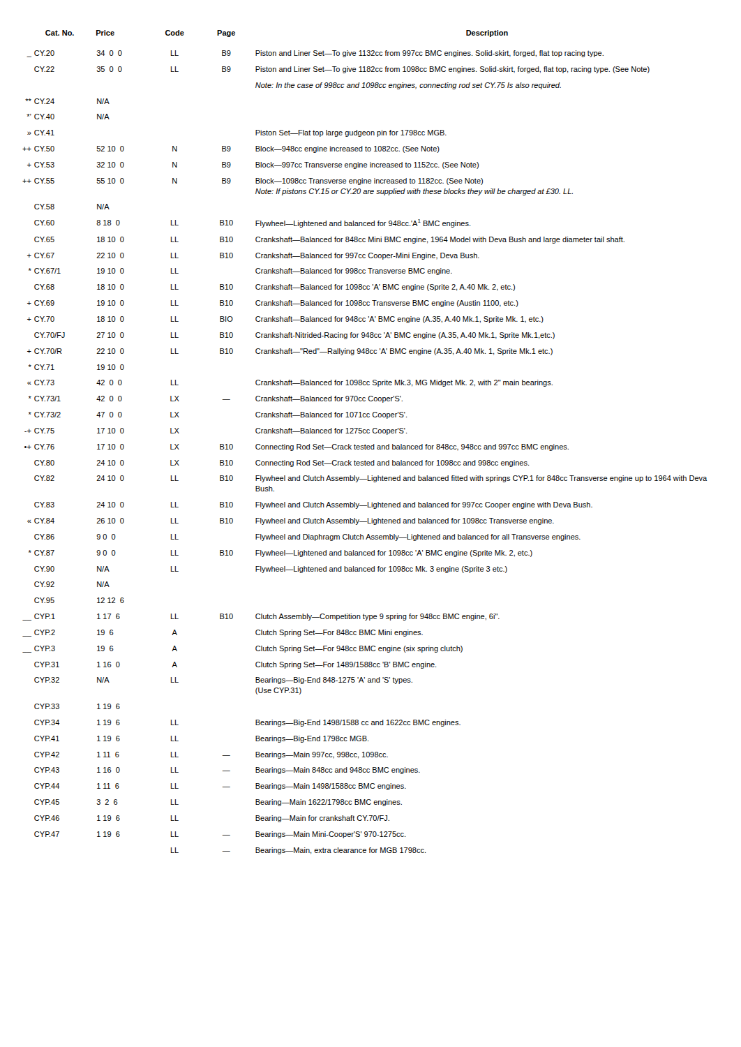| | Cat. No. | Price | Code | Page | Description |
| --- | --- | --- | --- | --- | --- |
| _ | CY.20 | 34 0 0 | LL | B9 | Piston and Liner Set—To give 1132cc from 997cc BMC engines. Solid-skirt, forged, flat top racing type. |
| | CY.22 | 35 0 0 | LL | B9 | Piston and Liner Set—To give 1182cc from 1098cc BMC engines. Solid-skirt, forged, flat top, racing type. (See Note) |
| | | | | | Note: In the case of 998cc and 1098cc engines, connecting rod set CY.75 Is also required. |
| ** | CY.24 | N/A | | | |
| *’ | CY.40 | N/A | | | |
| » | CY.41 | | | | Piston Set—Flat top large gudgeon pin for 1798cc MGB. |
| ++ | CY.50 | 52 10 0 | N | B9 | Block—948cc engine increased to 1082cc. (See Note) |
| + | CY.53 | 32 10 0 | N | B9 | Block—997cc Transverse engine increased to 1152cc. (See Note) |
| ++ | CY.55 | 55 10 0 | N | B9 | Block—1098cc Transverse engine increased to 1182cc. (See Note) Note: If pistons CY.15 or CY.20 are supplied with these blocks they will be charged at £30. LL. |
| | CY.58 | N/A | | | |
| | CY.60 | 8 18 0 | LL | B10 | Flywheel—Lightened and balanced for 948cc.'A 1 BMC engines. |
| | CY.65 | 18 10 0 | LL | B10 | Crankshaft—Balanced for 848cc Mini BMC engine, 1964 Model with Deva Bush and large diameter tail shaft. |
| + | CY.67 | 22 10 0 | LL | B10 | Crankshaft—Balanced for 997cc Cooper-Mini Engine, Deva Bush. |
| * | CY.67/1 | 19 10 0 | LL | | Crankshaft—Balanced for 998cc Transverse BMC engine. |
| | CY.68 | 18 10 0 | LL | B10 | Crankshaft—Balanced for 1098cc 'A' BMC engine (Sprite 2, A.40 Mk. 2, etc.) |
| + | CY.69 | 19 10 0 | LL | B10 | Crankshaft—Balanced for 1098cc Transverse BMC engine (Austin 1100, etc.) |
| + | CY.70 | 18 10 0 | LL | BIO | Crankshaft—Balanced for 948cc 'A' BMC engine (A.35, A.40 Mk.1, Sprite Mk. 1, etc.) |
| | CY.70/FJ | 27 10 0 | LL | B10 | Crankshaft-Nitrided-Racing for 948cc 'A' BMC engine (A.35, A.40 Mk.1, Sprite Mk.1,etc.) |
| + | CY.70/R | 22 10 0 | LL | B10 | Crankshaft—"Red"—Rallying 948cc 'A' BMC engine (A.35, A.40 Mk. 1, Sprite Mk.1 etc.) |
| * | CY.71 | 19 10 0 | | | |
| « | CY.73 | 42 0 0 | LL | | Crankshaft—Balanced for 1098cc Sprite Mk.3, MG Midget Mk. 2, with 2" main bearings. |
| * | CY.73/1 | 42 0 0 | LX | — | Crankshaft—Balanced for 970cc Cooper'S'. |
| * | CY.73/2 | 47 0 0 | LX | | Crankshaft—Balanced for 1071cc Cooper'S'. |
| -+ | CY.75 | 17 10 0 | LX | | Crankshaft—Balanced for 1275cc Cooper'S'. |
| •+ | CY.76 | 17 10 0 | LX | B10 | Connecting Rod Set—Crack tested and balanced for 848cc, 948cc and 997cc BMC engines. |
| | CY.80 | 24 10 0 | LX | B10 | Connecting Rod Set—Crack tested and balanced for 1098cc and 998cc engines. |
| | CY.82 | 24 10 0 | LL | B10 | Flywheel and Clutch Assembly—Lightened and balanced fitted with springs CYP.1 for 848cc Transverse engine up to 1964 with Deva Bush. |
| | CY.83 | 24 10 0 | LL | B10 | Flywheel and Clutch Assembly—Lightened and balanced for 997cc Cooper engine with Deva Bush. |
| « | CY.84 | 26 10 0 | LL | B10 | Flywheel and Clutch Assembly—Lightened and balanced for 1098cc Transverse engine. |
| | CY.86 | 9 0 0 | LL | | Flywheel and Diaphragm Clutch Assembly—Lightened and balanced for all Transverse engines. |
| * | CY.87 | 9 0 0 | LL | B10 | Flywheel—Lightened and balanced for 1098cc 'A' BMC engine (Sprite Mk. 2, etc.) |
| | CY.90 | N/A | LL | | Flywheel—Lightened and balanced for 1098cc Mk. 3 engine (Sprite 3 etc.) |
| | CY.92 | N/A | | | |
| | CY.95 | 12 12 6 | | | |
| __ | CYP.1 | 1 17 6 | LL | B10 | Clutch Assembly—Competition type 9 spring for 948cc BMC engine, 6i". |
| __ | CYP.2 | 19 6 | A | | Clutch Spring Set—For 848cc BMC Mini engines. |
| __ | CYP.3 | 19 6 | A | | Clutch Spring Set—For 948cc BMC engine (six spring clutch) |
| | CYP.31 | 1 16 0 | A | | Clutch Spring Set—For 1489/1588cc 'B' BMC engine. |
| | CYP.32 | N/A | LL | | Bearings—Big-End 848-1275 'A' and 'S' types. (Use CYP.31) |
| | CYP.33 | 1 19 6 | | | |
| | CYP.34 | 1 19 6 | LL | | Bearings—Big-End 1498/1588 cc and 1622cc BMC engines. |
| | CYP.41 | 1 19 6 | LL | | Bearings—Big-End 1798cc MGB. |
| | CYP.42 | 1 11 6 | LL | — | Bearings—Main 997cc, 998cc, 1098cc. |
| | CYP.43 | 1 16 0 | LL | — | Bearings—Main 848cc and 948cc BMC engines. |
| | CYP.44 | 1 11 6 | LL | — | Bearings—Main 1498/1588cc BMC engines. |
| | CYP.45 | 3 2 6 | LL | | Bearing—Main 1622/1798cc BMC engines. |
| | CYP.46 | 1 19 6 | LL | | Bearing—Main for crankshaft CY.70/FJ. |
| | CYP.47 | 1 19 6 | LL | — | Bearings—Main Mini-Cooper'S' 970-1275cc. |
| | | | LL | — | Bearings—Main, extra clearance for MGB 1798cc. |